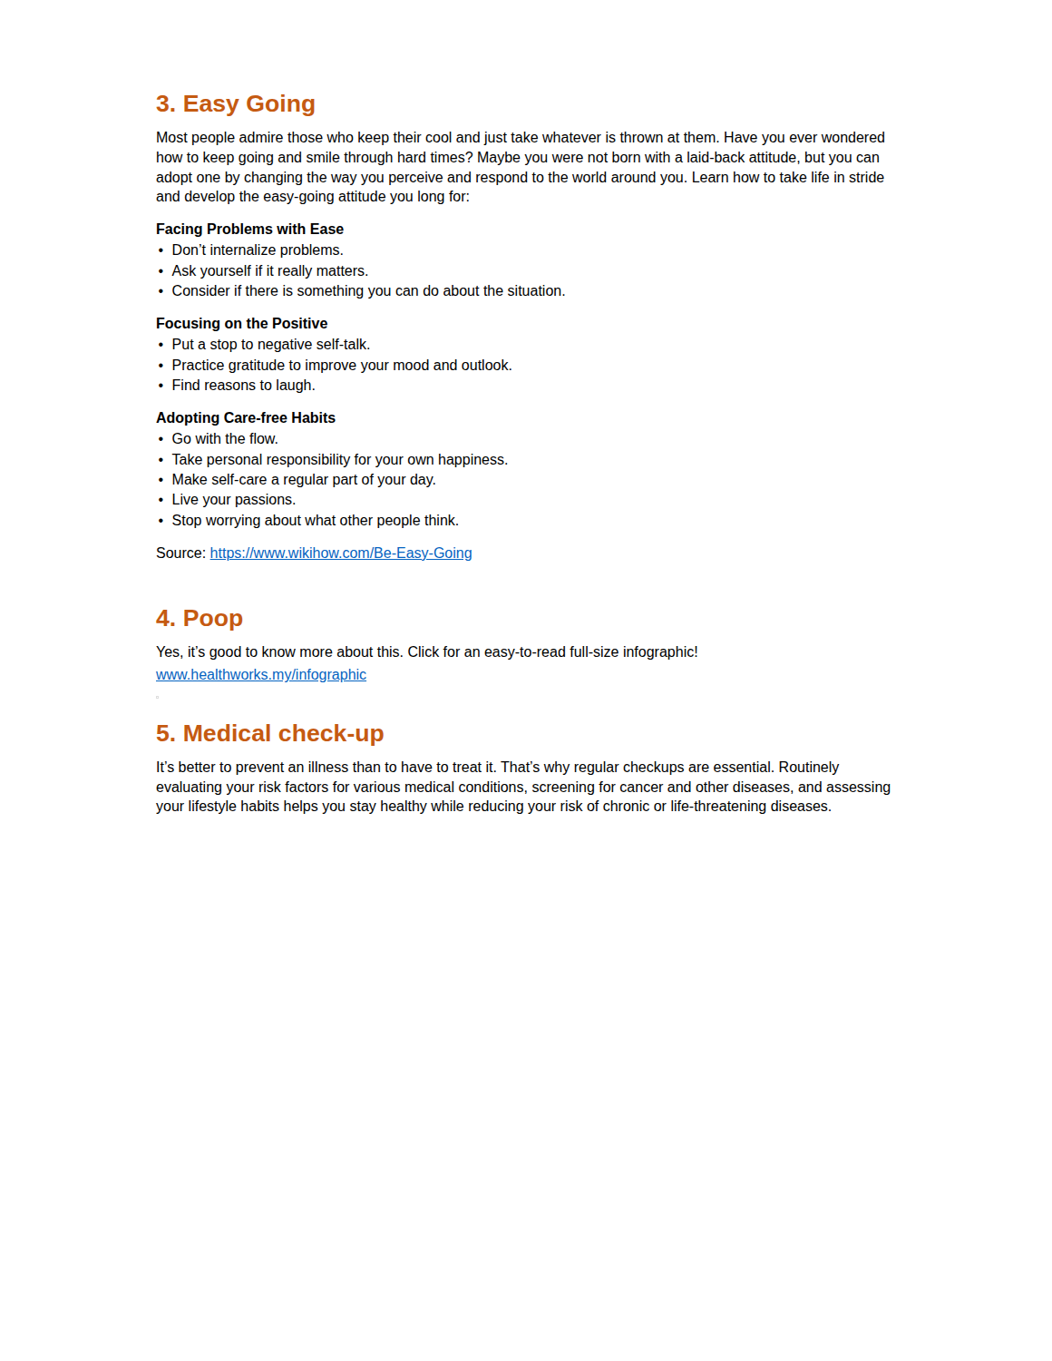3. Easy Going
Most people admire those who keep their cool and just take whatever is thrown at them. Have you ever wondered how to keep going and smile through hard times? Maybe you were not born with a laid-back attitude, but you can adopt one by changing the way you perceive and respond to the world around you. Learn how to take life in stride and develop the easy-going attitude you long for:
Facing Problems with Ease
Don’t internalize problems.
Ask yourself if it really matters.
Consider if there is something you can do about the situation.
Focusing on the Positive
Put a stop to negative self-talk.
Practice gratitude to improve your mood and outlook.
Find reasons to laugh.
Adopting Care-free Habits
Go with the flow.
Take personal responsibility for your own happiness.
Make self-care a regular part of your day.
Live your passions.
Stop worrying about what other people think.
Source: https://www.wikihow.com/Be-Easy-Going
4. Poop
Yes, it’s good to know more about this. Click for an easy-to-read full-size infographic!
www.healthworks.my/infographic
5. Medical check-up
It’s better to prevent an illness than to have to treat it. That’s why regular checkups are essential. Routinely evaluating your risk factors for various medical conditions, screening for cancer and other diseases, and assessing your lifestyle habits helps you stay healthy while reducing your risk of chronic or life-threatening diseases.